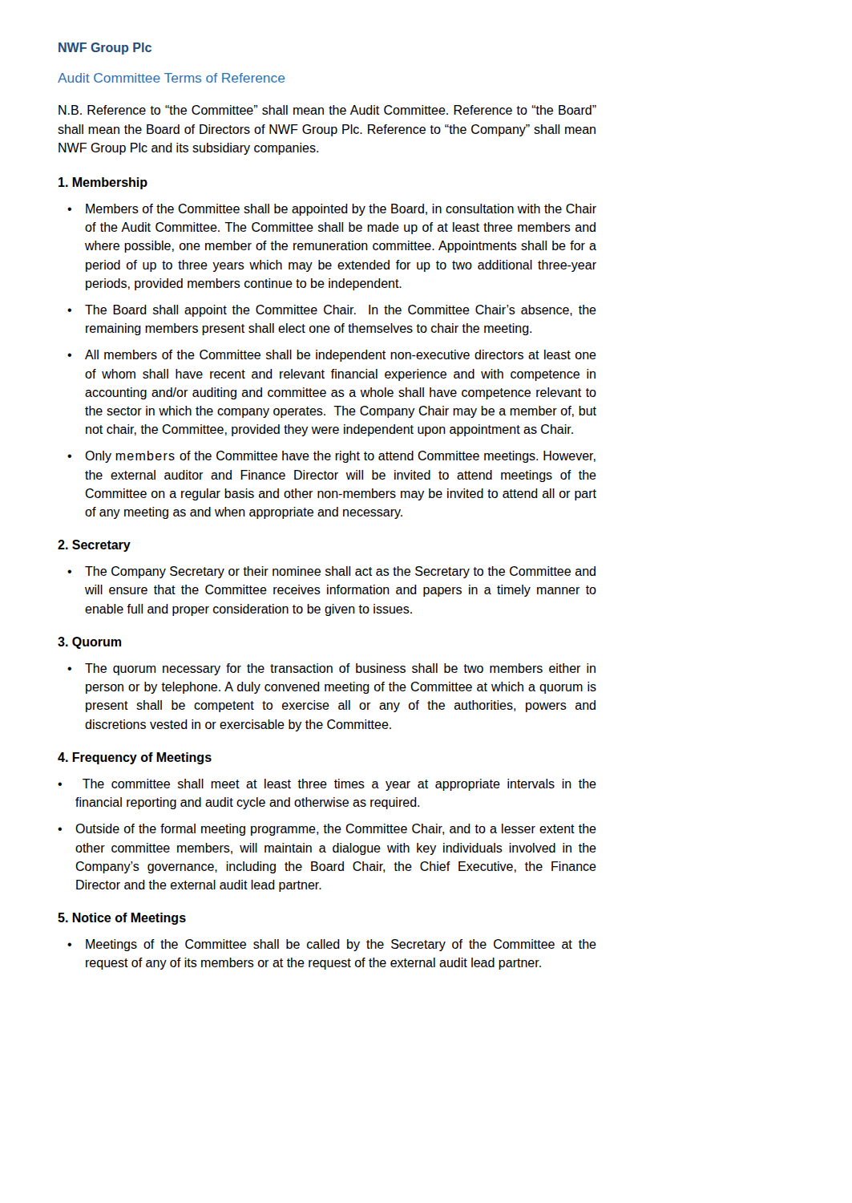NWF Group Plc
Audit Committee Terms of Reference
N.B. Reference to “the Committee” shall mean the Audit Committee. Reference to “the Board” shall mean the Board of Directors of NWF Group Plc. Reference to “the Company” shall mean NWF Group Plc and its subsidiary companies.
1. Membership
Members of the Committee shall be appointed by the Board, in consultation with the Chair of the Audit Committee. The Committee shall be made up of at least three members and where possible, one member of the remuneration committee. Appointments shall be for a period of up to three years which may be extended for up to two additional three-year periods, provided members continue to be independent.
The Board shall appoint the Committee Chair. In the Committee Chair’s absence, the remaining members present shall elect one of themselves to chair the meeting.
All members of the Committee shall be independent non-executive directors at least one of whom shall have recent and relevant financial experience and with competence in accounting and/or auditing and committee as a whole shall have competence relevant to the sector in which the company operates. The Company Chair may be a member of, but not chair, the Committee, provided they were independent upon appointment as Chair.
Only members of the Committee have the right to attend Committee meetings. However, the external auditor and Finance Director will be invited to attend meetings of the Committee on a regular basis and other non-members may be invited to attend all or part of any meeting as and when appropriate and necessary.
2. Secretary
The Company Secretary or their nominee shall act as the Secretary to the Committee and will ensure that the Committee receives information and papers in a timely manner to enable full and proper consideration to be given to issues.
3. Quorum
The quorum necessary for the transaction of business shall be two members either in person or by telephone. A duly convened meeting of the Committee at which a quorum is present shall be competent to exercise all or any of the authorities, powers and discretions vested in or exercisable by the Committee.
4. Frequency of Meetings
The committee shall meet at least three times a year at appropriate intervals in the financial reporting and audit cycle and otherwise as required.
Outside of the formal meeting programme, the Committee Chair, and to a lesser extent the other committee members, will maintain a dialogue with key individuals involved in the Company’s governance, including the Board Chair, the Chief Executive, the Finance Director and the external audit lead partner.
5. Notice of Meetings
Meetings of the Committee shall be called by the Secretary of the Committee at the request of any of its members or at the request of the external audit lead partner.